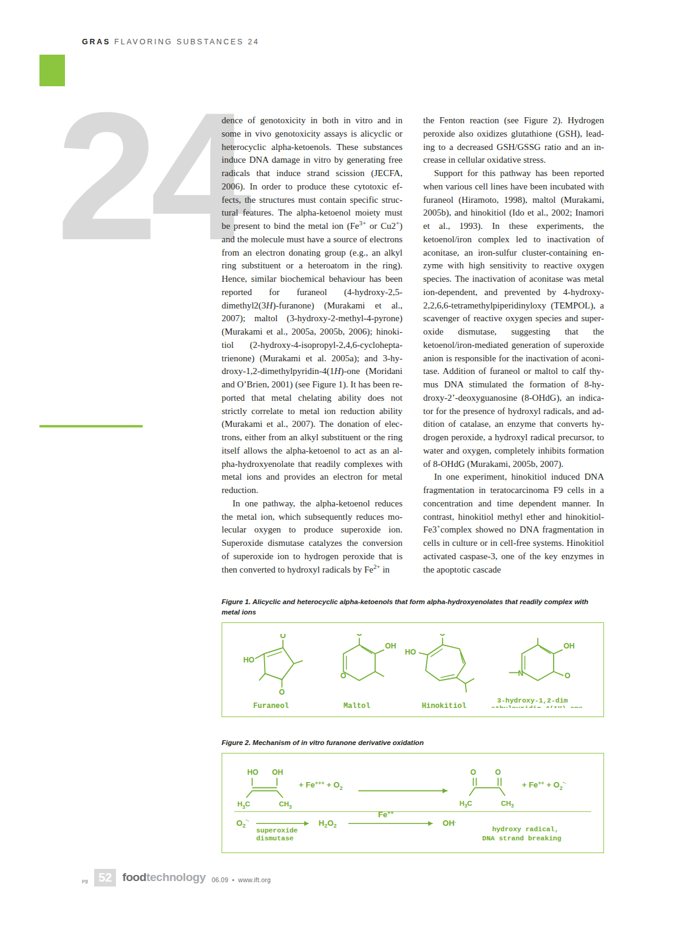24
GRAS FLAVORING SUBSTANCES 24
dence of genotoxicity in both in vitro and in some in vivo genotoxicity assays is alicyclic or heterocyclic alpha-ketoenols. These substances induce DNA damage in vitro by generating free radicals that induce strand scission (JECFA, 2006). In order to produce these cytotoxic effects, the structures must contain specific structural features. The alpha-ketoenol moiety must be present to bind the metal ion (Fe3+ or Cu2+) and the molecule must have a source of electrons from an electron donating group (e.g., an alkyl ring substituent or a heteroatom in the ring). Hence, similar biochemical behaviour has been reported for furaneol (4-hydroxy-2,5-dimethyl2(3H)-furanone) (Murakami et al., 2007); maltol (3-hydroxy-2-methyl-4-pyrone) (Murakami et al., 2005a, 2005b, 2006); hinokitiol (2-hydroxy-4-isopropyl-2,4,6-cycloheptatrienone) (Murakami et al. 2005a); and 3-hydroxy-1,2-dimethylpyridin-4(1H)-one (Moridani and O’Brien, 2001) (see Figure 1). It has been reported that metal chelating ability does not strictly correlate to metal ion reduction ability (Murakami et al., 2007). The donation of electrons, either from an alkyl substituent or the ring itself allows the alpha-ketoenol to act as an alpha-hydroxyenolate that readily complexes with metal ions and provides an electron for metal reduction.
In one pathway, the alpha-ketoenol reduces the metal ion, which subsequently reduces molecular oxygen to produce superoxide ion. Superoxide dismutase catalyzes the conversion of superoxide ion to hydrogen peroxide that is then converted to hydroxyl radicals by Fe2+ in
the Fenton reaction (see Figure 2). Hydrogen peroxide also oxidizes glutathione (GSH), leading to a decreased GSH/GSSG ratio and an increase in cellular oxidative stress.
Support for this pathway has been reported when various cell lines have been incubated with furaneol (Hiramoto, 1998), maltol (Murakami, 2005b), and hinokitiol (Ido et al., 2002; Inamori et al., 1993). In these experiments, the ketoenol/iron complex led to inactivation of aconitase, an iron-sulfur cluster-containing enzyme with high sensitivity to reactive oxygen species. The inactivation of aconitase was metal ion-dependent, and prevented by 4-hydroxy-2,2,6,6-tetramethylpiperidinyloxy (TEMPOL), a scavenger of reactive oxygen species and superoxide dismutase, suggesting that the ketoenol/iron-mediated generation of superoxide anion is responsible for the inactivation of aconitase. Addition of furaneol or maltol to calf thymus DNA stimulated the formation of 8-hydroxy-2’-deoxyguanosine (8-OHdG), an indicator for the presence of hydroxyl radicals, and addition of catalase, an enzyme that converts hydrogen peroxide, a hydroxyl radical precursor, to water and oxygen, completely inhibits formation of 8-OHdG (Murakami, 2005b, 2007).
In one experiment, hinokitiol induced DNA fragmentation in teratocarcinoma F9 cells in a concentration and time dependent manner. In contrast, hinokitiol methyl ether and hinokitiol-Fe3+complex showed no DNA fragmentation in cells in culture or in cell-free systems. Hinokitiol activated caspase-3, one of the key enzymes in the apoptotic cascade
Figure 1. Alicyclic and heterocyclic alpha-ketoenols that form alpha-hydroxyenolates that readily complex with metal ions
O O HO Furaneol O OH O Maltol O HO Hinokitiol N OH O 3-hydroxy-1,2-dim ethylpyridin-4(1H)-one
Figure 2. Mechanism of in vitro furanone derivative oxidation
HO OH H3C CH3 + Fe+++ + O2 O O H3C CH3 + Fe++ + O2-. O2-. superoxide dismutase H2O2 Fe++ OH. hydroxy radical, DNA strand breaking
pg 52 foodtechnology 06.09 • www.ift.org